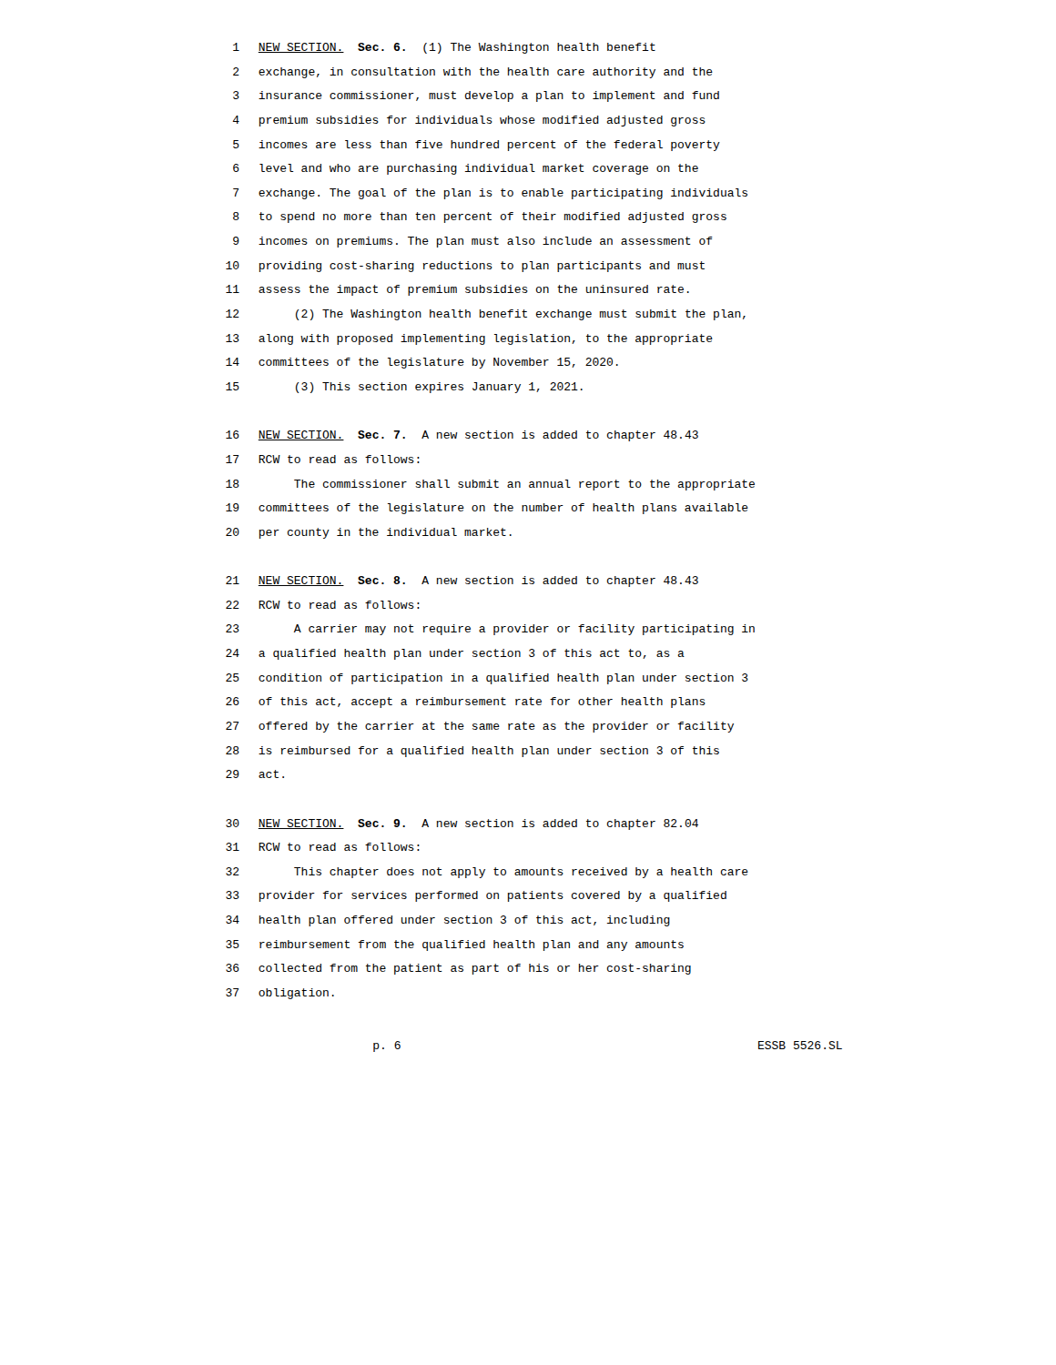1 NEW SECTION. Sec. 6. (1) The Washington health benefit
2 exchange, in consultation with the health care authority and the
3 insurance commissioner, must develop a plan to implement and fund
4 premium subsidies for individuals whose modified adjusted gross
5 incomes are less than five hundred percent of the federal poverty
6 level and who are purchasing individual market coverage on the
7 exchange. The goal of the plan is to enable participating individuals
8 to spend no more than ten percent of their modified adjusted gross
9 incomes on premiums. The plan must also include an assessment of
10 providing cost-sharing reductions to plan participants and must
11 assess the impact of premium subsidies on the uninsured rate.
12 (2) The Washington health benefit exchange must submit the plan,
13 along with proposed implementing legislation, to the appropriate
14 committees of the legislature by November 15, 2020.
15 (3) This section expires January 1, 2021.
16 NEW SECTION. Sec. 7. A new section is added to chapter 48.43
17 RCW to read as follows:
18 The commissioner shall submit an annual report to the appropriate
19 committees of the legislature on the number of health plans available
20 per county in the individual market.
21 NEW SECTION. Sec. 8. A new section is added to chapter 48.43
22 RCW to read as follows:
23 A carrier may not require a provider or facility participating in
24 a qualified health plan under section 3 of this act to, as a
25 condition of participation in a qualified health plan under section 3
26 of this act, accept a reimbursement rate for other health plans
27 offered by the carrier at the same rate as the provider or facility
28 is reimbursed for a qualified health plan under section 3 of this
29 act.
30 NEW SECTION. Sec. 9. A new section is added to chapter 82.04
31 RCW to read as follows:
32 This chapter does not apply to amounts received by a health care
33 provider for services performed on patients covered by a qualified
34 health plan offered under section 3 of this act, including
35 reimbursement from the qualified health plan and any amounts
36 collected from the patient as part of his or her cost-sharing
37 obligation.
p. 6 ESSB 5526.SL